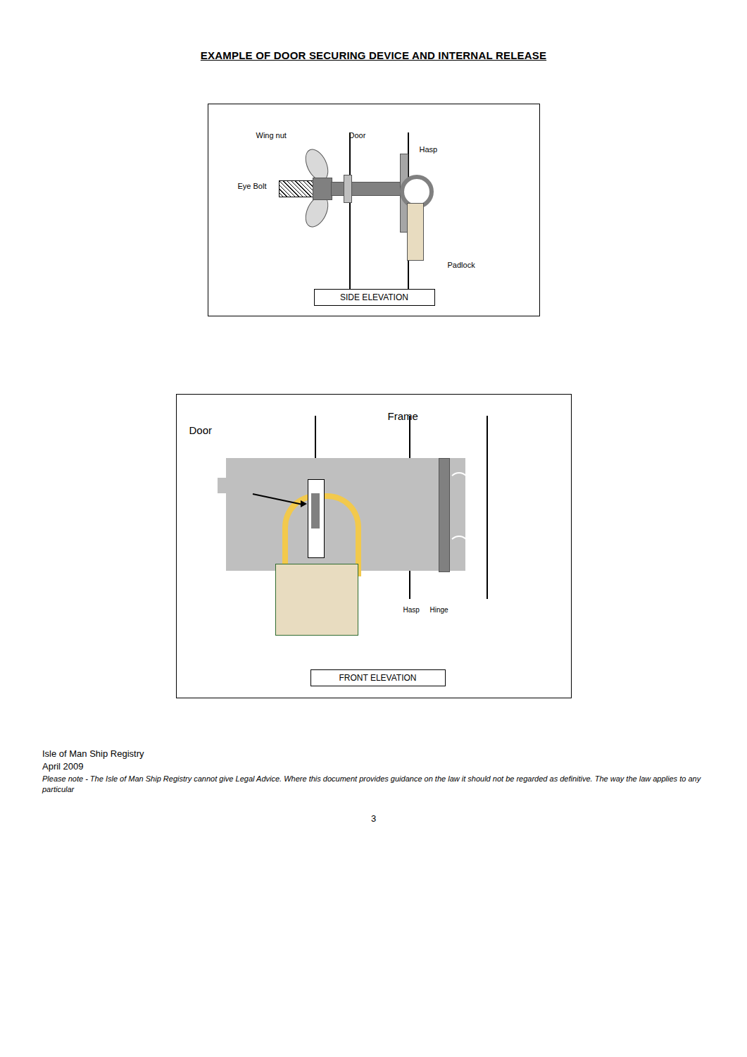EXAMPLE OF DOOR SECURING DEVICE AND INTERNAL RELEASE
Wing nut Door Hasp Eye Bolt Padlock
SIDE ELEVATION
Door Frame Eye Bolt Padlock Hasp Hinge
FRONT ELEVATION
Isle of Man Ship Registry
April 2009
Please note - The Isle of Man Ship Registry cannot give Legal Advice. Where this document provides guidance on the law it should not be regarded as definitive. The way the law applies to any particular
3